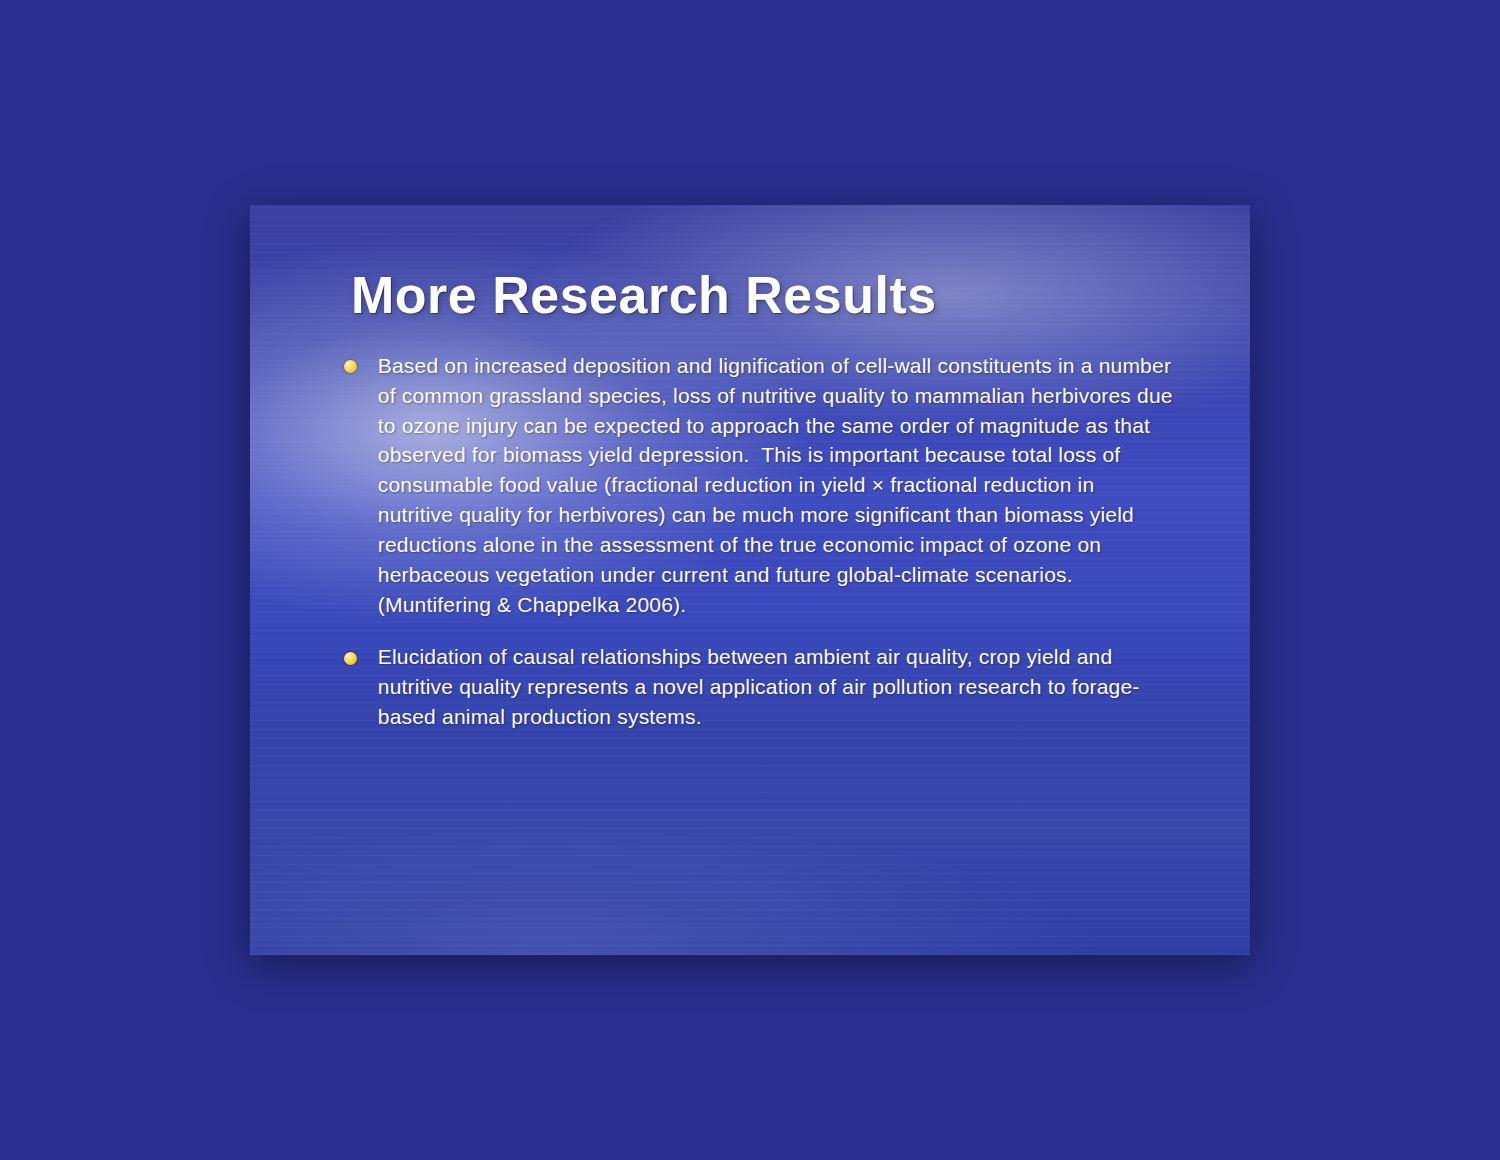More Research Results
Based on increased deposition and lignification of cell-wall constituents in a number of common grassland species, loss of nutritive quality to mammalian herbivores due to ozone injury can be expected to approach the same order of magnitude as that observed for biomass yield depression. This is important because total loss of consumable food value (fractional reduction in yield × fractional reduction in nutritive quality for herbivores) can be much more significant than biomass yield reductions alone in the assessment of the true economic impact of ozone on herbaceous vegetation under current and future global-climate scenarios. (Muntifering & Chappelka 2006).
Elucidation of causal relationships between ambient air quality, crop yield and nutritive quality represents a novel application of air pollution research to forage-based animal production systems.